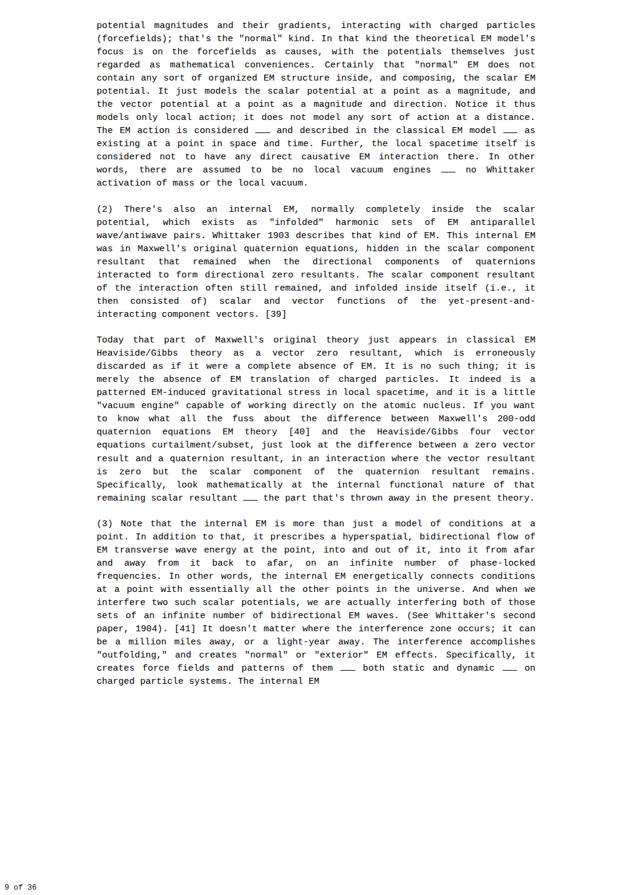potential magnitudes and their gradients, interacting with charged particles (forcefields); that's the "normal" kind. In that kind the theoretical EM model's focus is on the forcefields as causes, with the potentials themselves just regarded as mathematical conveniences. Certainly that "normal" EM does not contain any sort of organized EM structure inside, and composing, the scalar EM potential. It just models the scalar potential at a point as a magnitude, and the vector potential at a point as a magnitude and direction. Notice it thus models only local action; it does not model any sort of action at a distance. The EM action is considered and described in the classical EM model as existing at a point in space and time. Further, the local spacetime itself is considered not to have any direct causative EM interaction there. In other words, there are assumed to be no local vacuum engines no Whittaker activation of mass or the local vacuum.
(2) There's also an internal EM, normally completely inside the scalar potential, which exists as "infolded" harmonic sets of EM antiparallel wave/antiwave pairs. Whittaker 1903 describes that kind of EM. This internal EM was in Maxwell's original quaternion equations, hidden in the scalar component resultant that remained when the directional components of quaternions interacted to form directional zero resultants. The scalar component resultant of the interaction often still remained, and infolded inside itself (i.e., it then consisted of) scalar and vector functions of the yet-present-and-interacting component vectors. [39]
Today that part of Maxwell's original theory just appears in classical EM Heaviside/Gibbs theory as a vector zero resultant, which is erroneously discarded as if it were a complete absence of EM. It is no such thing; it is merely the absence of EM translation of charged particles. It indeed is a patterned EM-induced gravitational stress in local spacetime, and it is a little "vacuum engine" capable of working directly on the atomic nucleus. If you want to know what all the fuss about the difference between Maxwell's 200-odd quaternion equations EM theory [40] and the Heaviside/Gibbs four vector equations curtailment/subset, just look at the difference between a zero vector result and a quaternion resultant, in an interaction where the vector resultant is zero but the scalar component of the quaternion resultant remains. Specifically, look mathematically at the internal functional nature of that remaining scalar resultant the part that's thrown away in the present theory.
(3) Note that the internal EM is more than just a model of conditions at a point. In addition to that, it prescribes a hyperspatial, bidirectional flow of EM transverse wave energy at the point, into and out of it, into it from afar and away from it back to afar, on an infinite number of phase-locked frequencies. In other words, the internal EM energetically connects conditions at a point with essentially all the other points in the universe. And when we interfere two such scalar potentials, we are actually interfering both of those sets of an infinite number of bidirectional EM waves. (See Whittaker's second paper, 1904). [41] It doesn't matter where the interference zone occurs; it can be a million miles away, or a light-year away. The interference accomplishes "outfolding," and creates "normal" or "exterior" EM effects. Specifically, it creates force fields and patterns of them both static and dynamic on charged particle systems. The internal EM
9 of 36